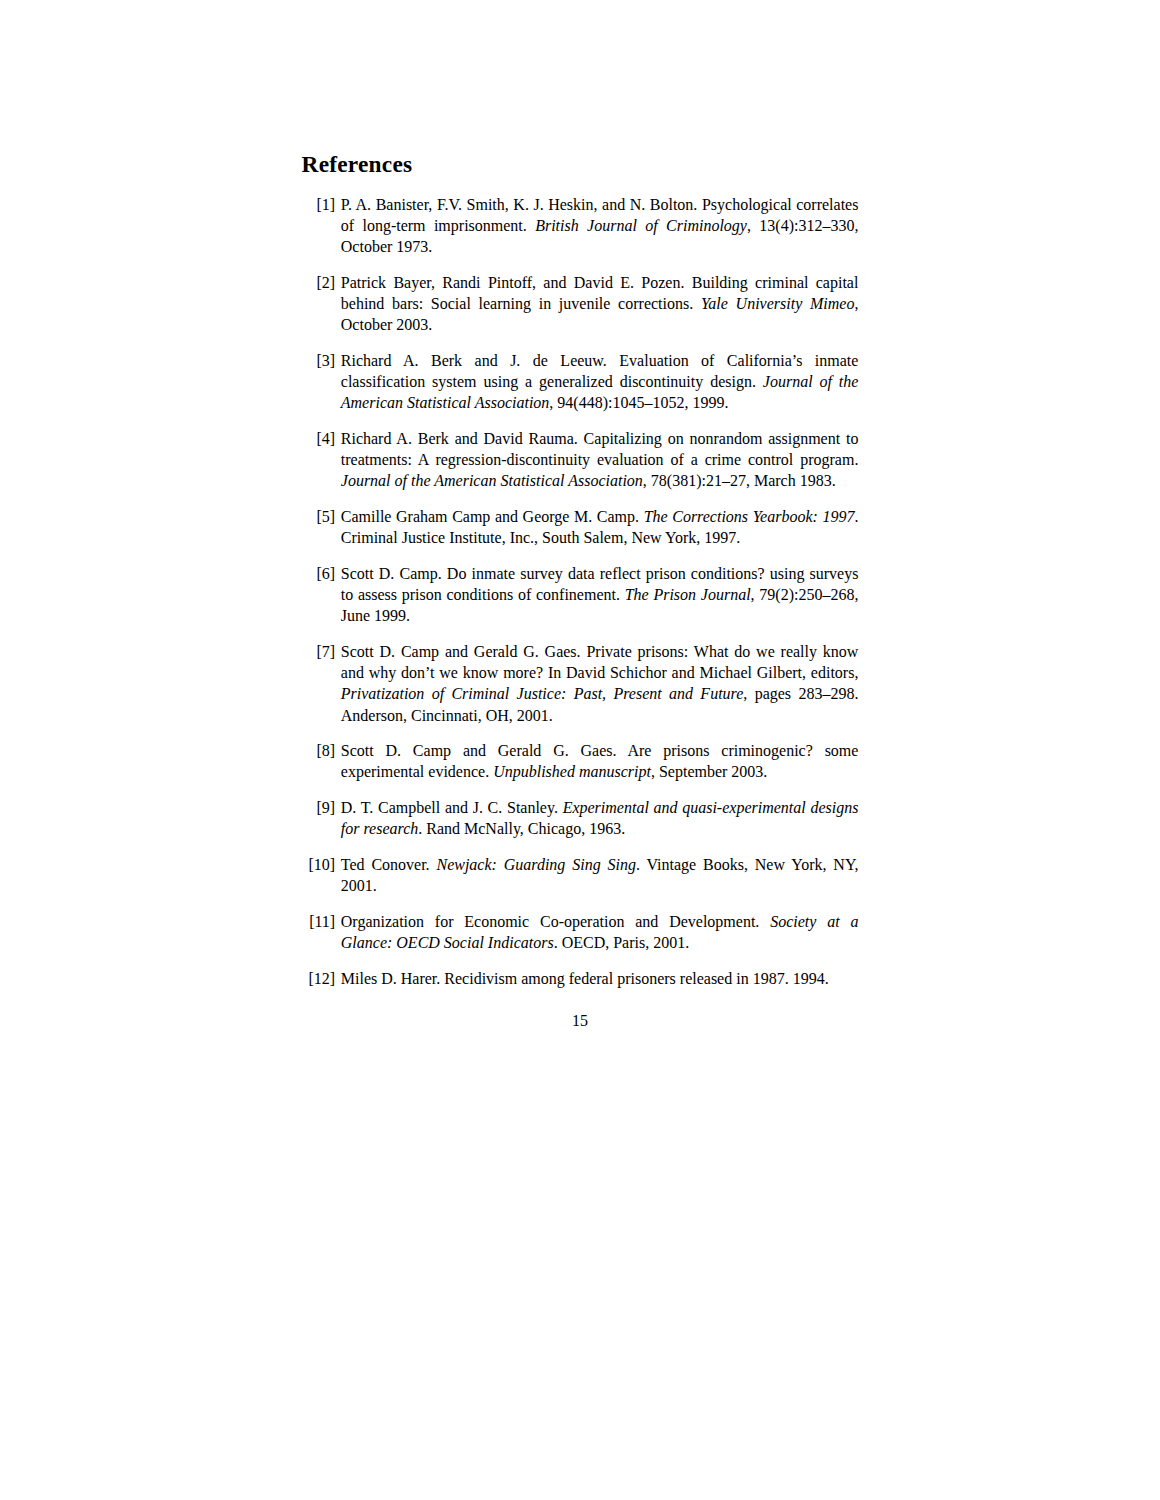References
[1] P. A. Banister, F.V. Smith, K. J. Heskin, and N. Bolton. Psychological correlates of long-term imprisonment. British Journal of Criminology, 13(4):312–330, October 1973.
[2] Patrick Bayer, Randi Pintoff, and David E. Pozen. Building criminal capital behind bars: Social learning in juvenile corrections. Yale University Mimeo, October 2003.
[3] Richard A. Berk and J. de Leeuw. Evaluation of California’s inmate classification system using a generalized discontinuity design. Journal of the American Statistical Association, 94(448):1045–1052, 1999.
[4] Richard A. Berk and David Rauma. Capitalizing on nonrandom assignment to treatments: A regression-discontinuity evaluation of a crime control program. Journal of the American Statistical Association, 78(381):21–27, March 1983.
[5] Camille Graham Camp and George M. Camp. The Corrections Yearbook: 1997. Criminal Justice Institute, Inc., South Salem, New York, 1997.
[6] Scott D. Camp. Do inmate survey data reflect prison conditions? using surveys to assess prison conditions of confinement. The Prison Journal, 79(2):250–268, June 1999.
[7] Scott D. Camp and Gerald G. Gaes. Private prisons: What do we really know and why don’t we know more? In David Schichor and Michael Gilbert, editors, Privatization of Criminal Justice: Past, Present and Future, pages 283–298. Anderson, Cincinnati, OH, 2001.
[8] Scott D. Camp and Gerald G. Gaes. Are prisons criminogenic? some experimental evidence. Unpublished manuscript, September 2003.
[9] D. T. Campbell and J. C. Stanley. Experimental and quasi-experimental designs for research. Rand McNally, Chicago, 1963.
[10] Ted Conover. Newjack: Guarding Sing Sing. Vintage Books, New York, NY, 2001.
[11] Organization for Economic Co-operation and Development. Society at a Glance: OECD Social Indicators. OECD, Paris, 2001.
[12] Miles D. Harer. Recidivism among federal prisoners released in 1987. 1994.
15